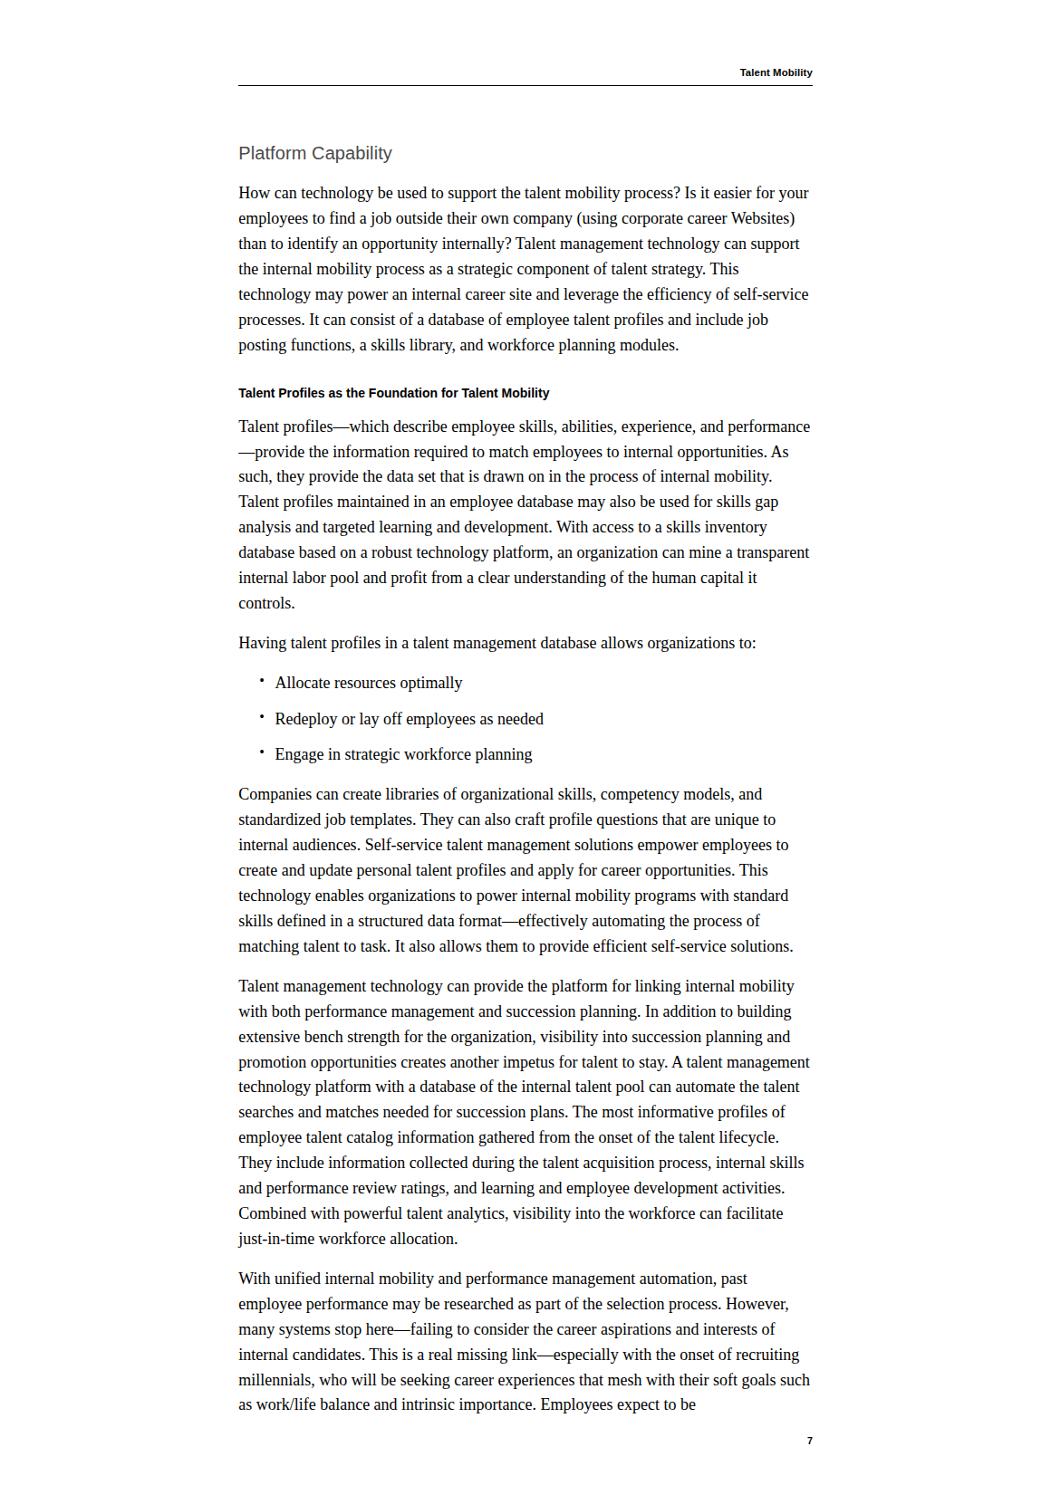Talent Mobility
Platform Capability
How can technology be used to support the talent mobility process? Is it easier for your employees to find a job outside their own company (using corporate career Websites) than to identify an opportunity internally? Talent management technology can support the internal mobility process as a strategic component of talent strategy. This technology may power an internal career site and leverage the efficiency of self-service processes. It can consist of a database of employee talent profiles and include job posting functions, a skills library, and workforce planning modules.
Talent Profiles as the Foundation for Talent Mobility
Talent profiles—which describe employee skills, abilities, experience, and performance—provide the information required to match employees to internal opportunities. As such, they provide the data set that is drawn on in the process of internal mobility. Talent profiles maintained in an employee database may also be used for skills gap analysis and targeted learning and development. With access to a skills inventory database based on a robust technology platform, an organization can mine a transparent internal labor pool and profit from a clear understanding of the human capital it controls.
Having talent profiles in a talent management database allows organizations to:
Allocate resources optimally
Redeploy or lay off employees as needed
Engage in strategic workforce planning
Companies can create libraries of organizational skills, competency models, and standardized job templates. They can also craft profile questions that are unique to internal audiences. Self-service talent management solutions empower employees to create and update personal talent profiles and apply for career opportunities. This technology enables organizations to power internal mobility programs with standard skills defined in a structured data format—effectively automating the process of matching talent to task. It also allows them to provide efficient self-service solutions.
Talent management technology can provide the platform for linking internal mobility with both performance management and succession planning. In addition to building extensive bench strength for the organization, visibility into succession planning and promotion opportunities creates another impetus for talent to stay. A talent management technology platform with a database of the internal talent pool can automate the talent searches and matches needed for succession plans. The most informative profiles of employee talent catalog information gathered from the onset of the talent lifecycle. They include information collected during the talent acquisition process, internal skills and performance review ratings, and learning and employee development activities. Combined with powerful talent analytics, visibility into the workforce can facilitate just-in-time workforce allocation.
With unified internal mobility and performance management automation, past employee performance may be researched as part of the selection process. However, many systems stop here—failing to consider the career aspirations and interests of internal candidates. This is a real missing link—especially with the onset of recruiting millennials, who will be seeking career experiences that mesh with their soft goals such as work/life balance and intrinsic importance. Employees expect to be
7